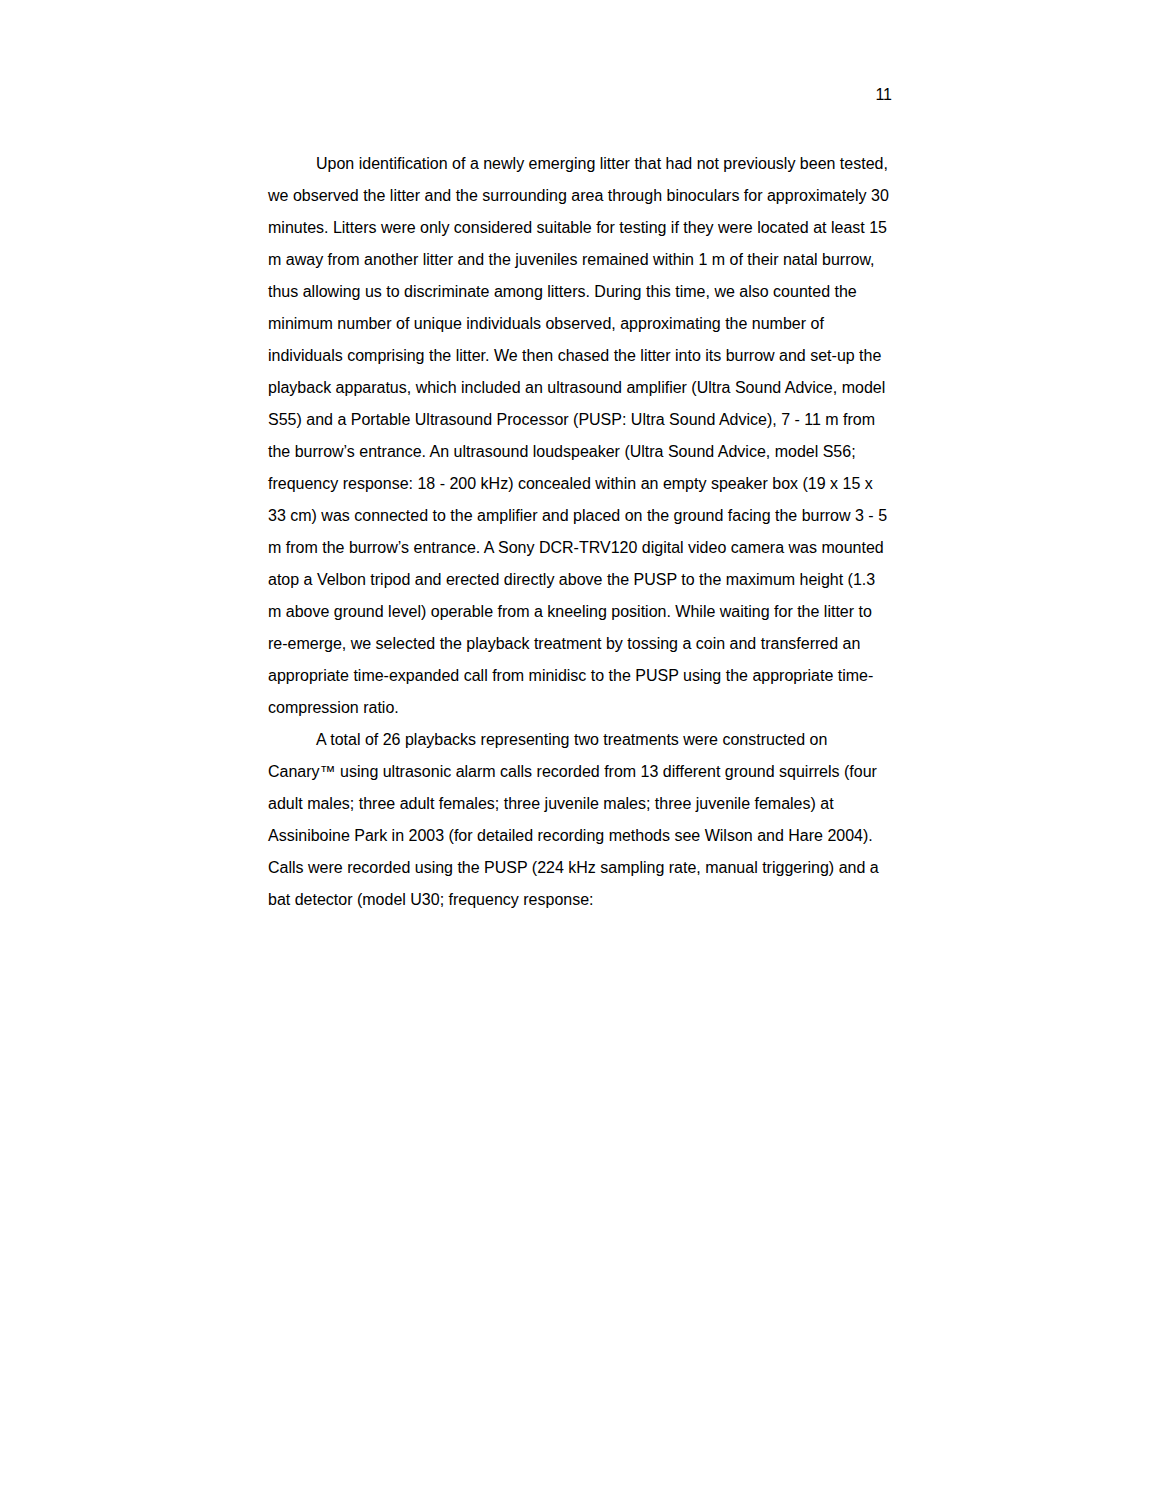11
Upon identification of a newly emerging litter that had not previously been tested, we observed the litter and the surrounding area through binoculars for approximately 30 minutes. Litters were only considered suitable for testing if they were located at least 15 m away from another litter and the juveniles remained within 1 m of their natal burrow, thus allowing us to discriminate among litters. During this time, we also counted the minimum number of unique individuals observed, approximating the number of individuals comprising the litter. We then chased the litter into its burrow and set-up the playback apparatus, which included an ultrasound amplifier (Ultra Sound Advice, model S55) and a Portable Ultrasound Processor (PUSP: Ultra Sound Advice), 7 - 11 m from the burrow’s entrance. An ultrasound loudspeaker (Ultra Sound Advice, model S56; frequency response: 18 - 200 kHz) concealed within an empty speaker box (19 x 15 x 33 cm) was connected to the amplifier and placed on the ground facing the burrow 3 - 5 m from the burrow’s entrance. A Sony DCR-TRV120 digital video camera was mounted atop a Velbon tripod and erected directly above the PUSP to the maximum height (1.3 m above ground level) operable from a kneeling position. While waiting for the litter to re-emerge, we selected the playback treatment by tossing a coin and transferred an appropriate time-expanded call from minidisc to the PUSP using the appropriate time-compression ratio.
A total of 26 playbacks representing two treatments were constructed on Canary™ using ultrasonic alarm calls recorded from 13 different ground squirrels (four adult males; three adult females; three juvenile males; three juvenile females) at Assiniboine Park in 2003 (for detailed recording methods see Wilson and Hare 2004). Calls were recorded using the PUSP (224 kHz sampling rate, manual triggering) and a bat detector (model U30; frequency response: